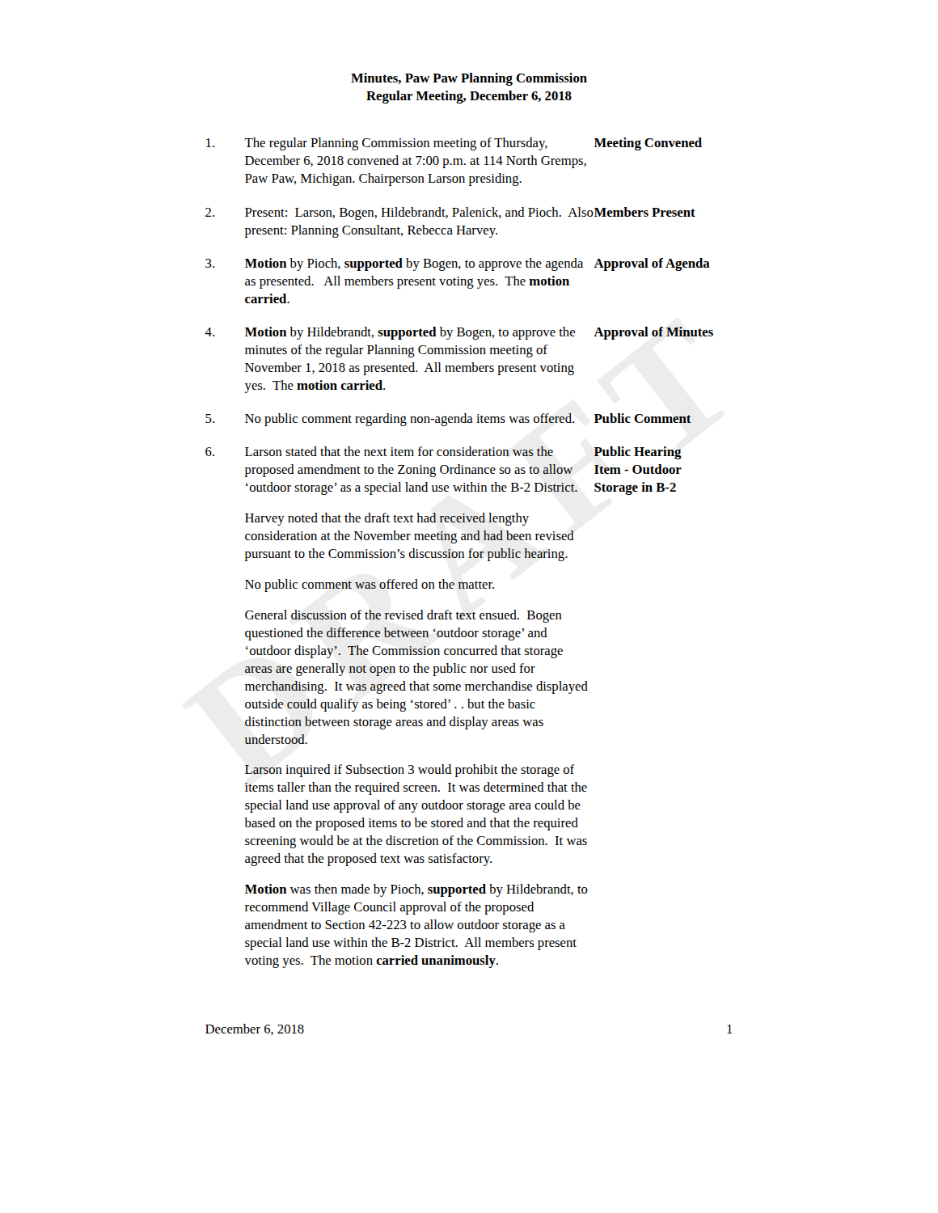DRAFT
Minutes, Paw Paw Planning Commission
Regular Meeting, December 6, 2018
| 1. | The regular Planning Commission meeting of Thursday, December 6, 2018 convened at 7:00 p.m. at 114 North Gremps, Paw Paw, Michigan. Chairperson Larson presiding. | Meeting Convened |
| 2. | Present: Larson, Bogen, Hildebrandt, Palenick, and Pioch. Also present: Planning Consultant, Rebecca Harvey. | Members Present |
| 3. | Motion by Pioch, supported by Bogen, to approve the agenda as presented. All members present voting yes. The motion carried . | Approval of Agenda |
| 4. | Motion by Hildebrandt, supported by Bogen, to approve the minutes of the regular Planning Commission meeting of November 1, 2018 as presented. All members present voting yes. The motion carried . | Approval of Minutes |
| 5. | No public comment regarding non-agenda items was offered. | Public Comment |
| 6. | Larson stated that the next item for consideration was the proposed amendment to the Zoning Ordinance so as to allow ‘outdoor storage’ as a special land use within the B-2 District. Harvey noted that the draft text had received lengthy consideration at the November meeting and had been revised pursuant to the Commission’s discussion for public hearing. No public comment was offered on the matter. General discussion of the revised draft text ensued. Bogen questioned the difference between ‘outdoor storage’ and ‘outdoor display’. The Commission concurred that storage areas are generally not open to the public nor used for merchandising. It was agreed that some merchandise displayed outside could qualify as being ‘stored’ . . but the basic distinction between storage areas and display areas was understood. Larson inquired if Subsection 3 would prohibit the storage of items taller than the required screen. It was determined that the special land use approval of any outdoor storage area could be based on the proposed items to be stored and that the required screening would be at the discretion of the Commission. It was agreed that the proposed text was satisfactory. Motion was then made by Pioch, supported by Hildebrandt, to recommend Village Council approval of the proposed amendment to Section 42-223 to allow outdoor storage as a special land use within the B-2 District. All members present voting yes. The motion carried unanimously . | Public Hearing Item - Outdoor Storage in B-2 |
December 6, 2018 1